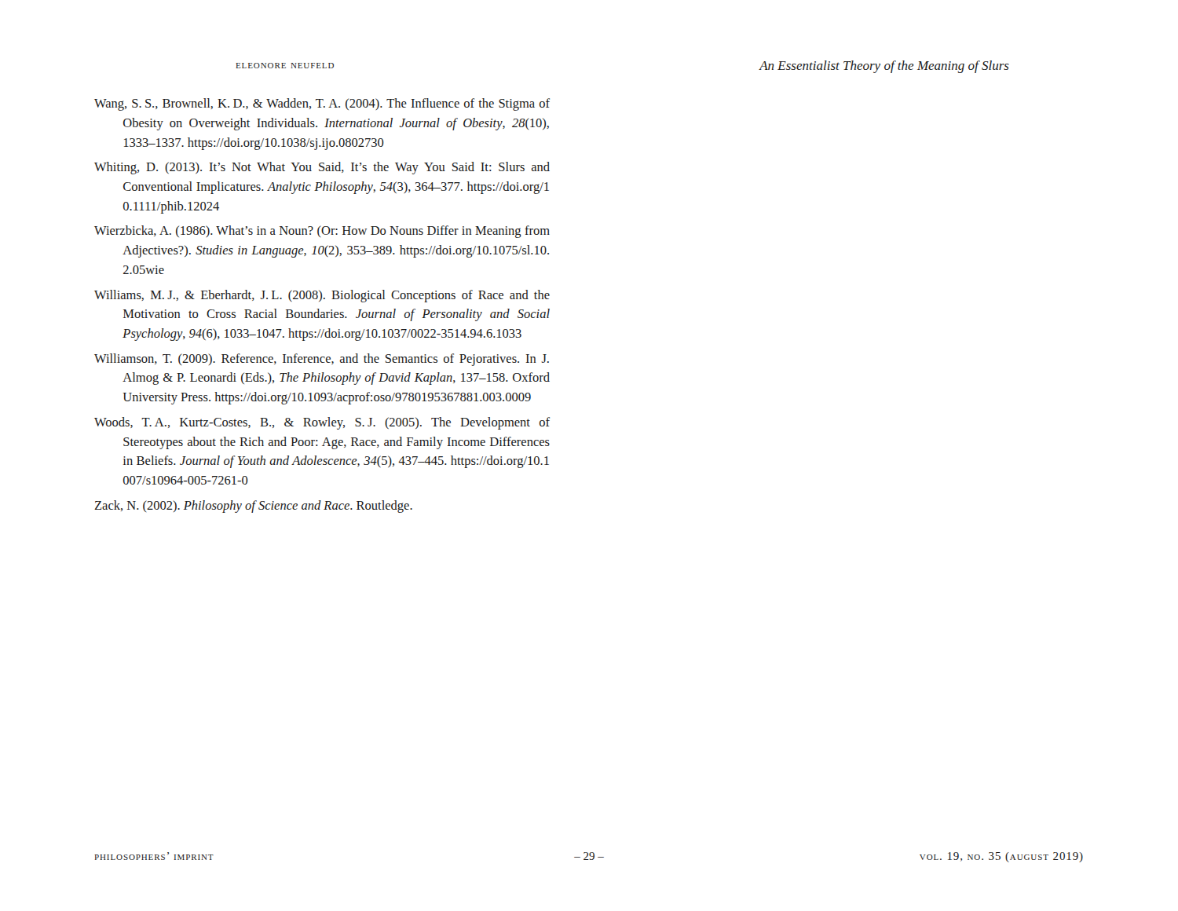Eleonore Neufeld
An Essentialist Theory of the Meaning of Slurs
Wang, S. S., Brownell, K. D., & Wadden, T. A. (2004). The Influence of the Stigma of Obesity on Overweight Individuals. International Journal of Obesity, 28(10), 1333–1337. https://doi.org/10.1038/sj.ijo.0802730
Whiting, D. (2013). It’s Not What You Said, It’s the Way You Said It: Slurs and Conventional Implicatures. Analytic Philosophy, 54(3), 364–377. https://doi.org/10.1111/phib.12024
Wierzbicka, A. (1986). What’s in a Noun? (Or: How Do Nouns Differ in Meaning from Adjectives?). Studies in Language, 10(2), 353–389. https://doi.org/10.1075/sl.10.2.05wie
Williams, M. J., & Eberhardt, J. L. (2008). Biological Conceptions of Race and the Motivation to Cross Racial Boundaries. Journal of Personality and Social Psychology, 94(6), 1033–1047. https://doi.org/10.1037/0022-3514.94.6.1033
Williamson, T. (2009). Reference, Inference, and the Semantics of Pejoratives. In J. Almog & P. Leonardi (Eds.), The Philosophy of David Kaplan, 137–158. Oxford University Press. https://doi.org/10.1093/acprof:oso/9780195367881.003.0009
Woods, T. A., Kurtz-Costes, B., & Rowley, S. J. (2005). The Development of Stereotypes about the Rich and Poor: Age, Race, and Family Income Differences in Beliefs. Journal of Youth and Adolescence, 34(5), 437–445. https://doi.org/10.1007/s10964-005-7261-0
Zack, N. (2002). Philosophy of Science and Race. Routledge.
Philosophers’ Imprint
– 29 –
vol. 19, no. 35 (august 2019)